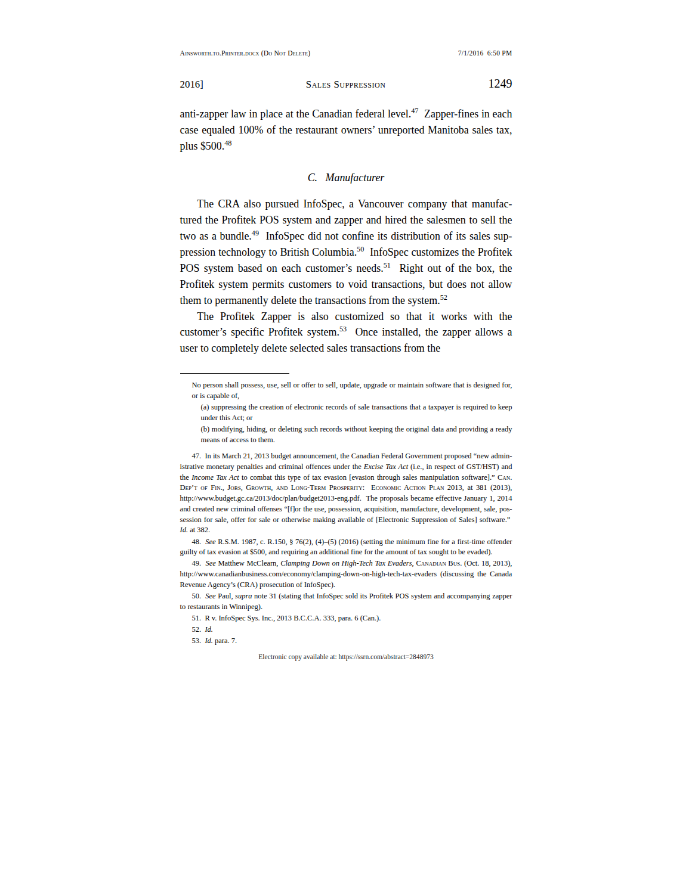Ainsworth.to.Printer.docx (Do Not Delete) 7/1/2016 6:50 PM
2016] Sales Suppression 1249
anti-zapper law in place at the Canadian federal level.47 Zapper-fines in each case equaled 100% of the restaurant owners’ unreported Manitoba sales tax, plus $500.48
C. Manufacturer
The CRA also pursued InfoSpec, a Vancouver company that manufactured the Profitek POS system and zapper and hired the salesmen to sell the two as a bundle.49 InfoSpec did not confine its distribution of its sales suppression technology to British Columbia.50 InfoSpec customizes the Profitek POS system based on each customer’s needs.51 Right out of the box, the Profitek system permits customers to void transactions, but does not allow them to permanently delete the transactions from the system.52
The Profitek Zapper is also customized so that it works with the customer’s specific Profitek system.53 Once installed, the zapper allows a user to completely delete selected sales transactions from the
No person shall possess, use, sell or offer to sell, update, upgrade or maintain software that is designed for, or is capable of,
(a) suppressing the creation of electronic records of sale transactions that a taxpayer is required to keep under this Act; or
(b) modifying, hiding, or deleting such records without keeping the original data and providing a ready means of access to them.
47. In its March 21, 2013 budget announcement, the Canadian Federal Government proposed “new administrative monetary penalties and criminal offences under the Excise Tax Act (i.e., in respect of GST/HST) and the Income Tax Act to combat this type of tax evasion [evasion through sales manipulation software].” Can. Dep’t of Fin., Jobs, Growth, and Long-Term Prosperity: Economic Action Plan 2013, at 381 (2013), http://www.budget.gc.ca/2013/doc/plan/budget2013-eng.pdf. The proposals became effective January 1, 2014 and created new criminal offenses “[f]or the use, possession, acquisition, manufacture, development, sale, possession for sale, offer for sale or otherwise making available of [Electronic Suppression of Sales] software.” Id. at 382.
48. See R.S.M. 1987, c. R.150, § 76(2), (4)–(5) (2016) (setting the minimum fine for a first-time offender guilty of tax evasion at $500, and requiring an additional fine for the amount of tax sought to be evaded).
49. See Matthew McClearn, Clamping Down on High-Tech Tax Evaders, Canadian Bus. (Oct. 18, 2013), http://www.canadianbusiness.com/economy/clamping-down-on-high-tech-tax-evaders (discussing the Canada Revenue Agency’s (CRA) prosecution of InfoSpec).
50. See Paul, supra note 31 (stating that InfoSpec sold its Profitek POS system and accompanying zapper to restaurants in Winnipeg).
51. R v. InfoSpec Sys. Inc., 2013 B.C.C.A. 333, para. 6 (Can.).
52. Id.
53. Id. para. 7.
Electronic copy available at: https://ssrn.com/abstract=2848973